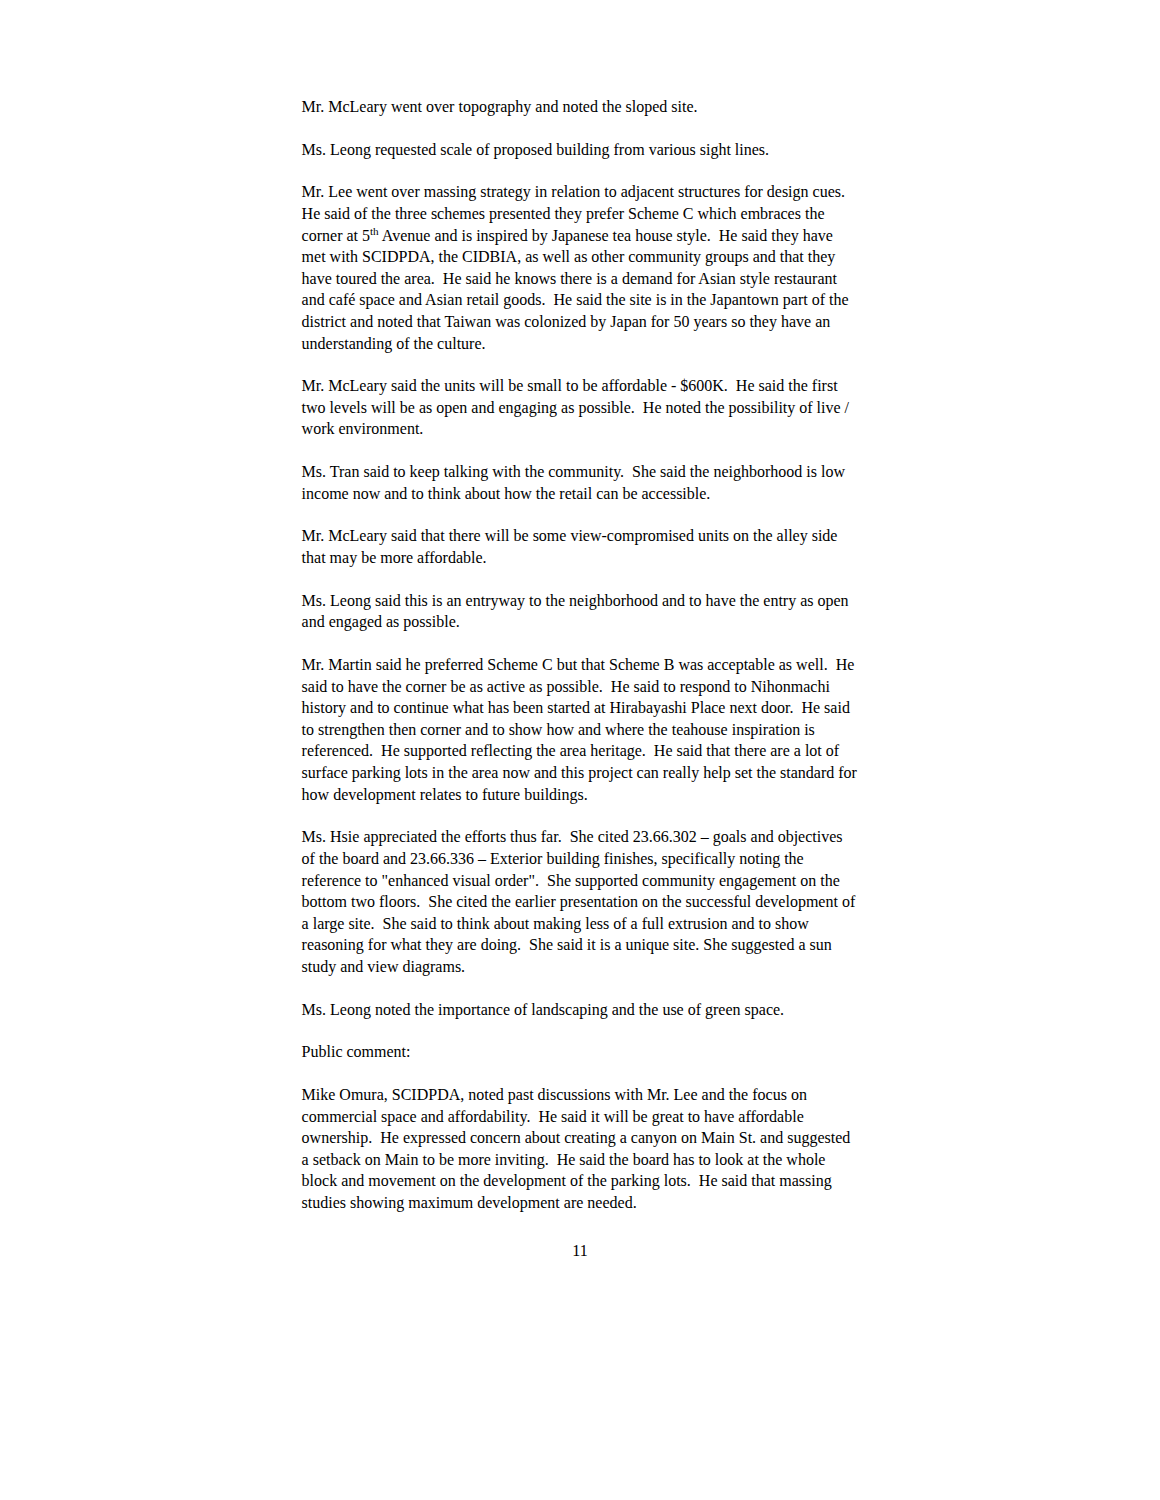Mr. McLeary went over topography and noted the sloped site.
Ms. Leong requested scale of proposed building from various sight lines.
Mr. Lee went over massing strategy in relation to adjacent structures for design cues. He said of the three schemes presented they prefer Scheme C which embraces the corner at 5th Avenue and is inspired by Japanese tea house style. He said they have met with SCIDPDA, the CIDBIA, as well as other community groups and that they have toured the area. He said he knows there is a demand for Asian style restaurant and café space and Asian retail goods. He said the site is in the Japantown part of the district and noted that Taiwan was colonized by Japan for 50 years so they have an understanding of the culture.
Mr. McLeary said the units will be small to be affordable - $600K. He said the first two levels will be as open and engaging as possible. He noted the possibility of live / work environment.
Ms. Tran said to keep talking with the community. She said the neighborhood is low income now and to think about how the retail can be accessible.
Mr. McLeary said that there will be some view-compromised units on the alley side that may be more affordable.
Ms. Leong said this is an entryway to the neighborhood and to have the entry as open and engaged as possible.
Mr. Martin said he preferred Scheme C but that Scheme B was acceptable as well. He said to have the corner be as active as possible. He said to respond to Nihonmachi history and to continue what has been started at Hirabayashi Place next door. He said to strengthen then corner and to show how and where the teahouse inspiration is referenced. He supported reflecting the area heritage. He said that there are a lot of surface parking lots in the area now and this project can really help set the standard for how development relates to future buildings.
Ms. Hsie appreciated the efforts thus far. She cited 23.66.302 – goals and objectives of the board and 23.66.336 – Exterior building finishes, specifically noting the reference to "enhanced visual order". She supported community engagement on the bottom two floors. She cited the earlier presentation on the successful development of a large site. She said to think about making less of a full extrusion and to show reasoning for what they are doing. She said it is a unique site. She suggested a sun study and view diagrams.
Ms. Leong noted the importance of landscaping and the use of green space.
Public comment:
Mike Omura, SCIDPDA, noted past discussions with Mr. Lee and the focus on commercial space and affordability. He said it will be great to have affordable ownership. He expressed concern about creating a canyon on Main St. and suggested a setback on Main to be more inviting. He said the board has to look at the whole block and movement on the development of the parking lots. He said that massing studies showing maximum development are needed.
11